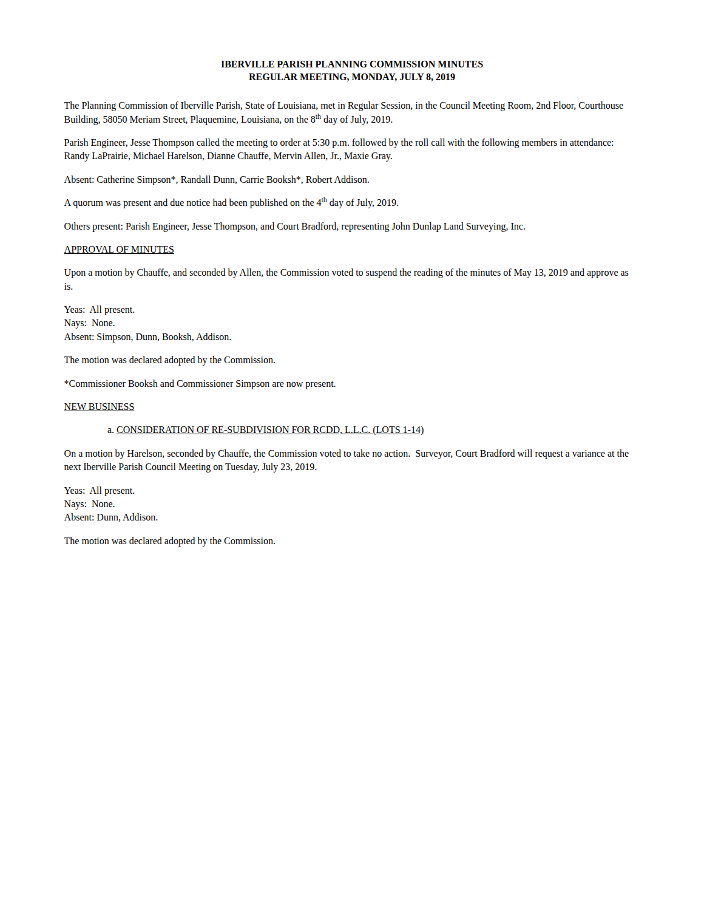IBERVILLE PARISH PLANNING COMMISSION MINUTES REGULAR MEETING, MONDAY, JULY 8, 2019
The Planning Commission of Iberville Parish, State of Louisiana, met in Regular Session, in the Council Meeting Room, 2nd Floor, Courthouse Building, 58050 Meriam Street, Plaquemine, Louisiana, on the 8th day of July, 2019.
Parish Engineer, Jesse Thompson called the meeting to order at 5:30 p.m. followed by the roll call with the following members in attendance: Randy LaPrairie, Michael Harelson, Dianne Chauffe, Mervin Allen, Jr., Maxie Gray.
Absent: Catherine Simpson*, Randall Dunn, Carrie Booksh*, Robert Addison.
A quorum was present and due notice had been published on the 4th day of July, 2019.
Others present: Parish Engineer, Jesse Thompson, and Court Bradford, representing John Dunlap Land Surveying, Inc.
APPROVAL OF MINUTES
Upon a motion by Chauffe, and seconded by Allen, the Commission voted to suspend the reading of the minutes of May 13, 2019 and approve as is.
Yeas: All present.
Nays: None.
Absent: Simpson, Dunn, Booksh, Addison.
The motion was declared adopted by the Commission.
*Commissioner Booksh and Commissioner Simpson are now present.
NEW BUSINESS
CONSIDERATION OF RE-SUBDIVISION FOR RCDD, L.L.C. (LOTS 1-14)
On a motion by Harelson, seconded by Chauffe, the Commission voted to take no action. Surveyor, Court Bradford will request a variance at the next Iberville Parish Council Meeting on Tuesday, July 23, 2019.
Yeas: All present.
Nays: None.
Absent: Dunn, Addison.
The motion was declared adopted by the Commission.